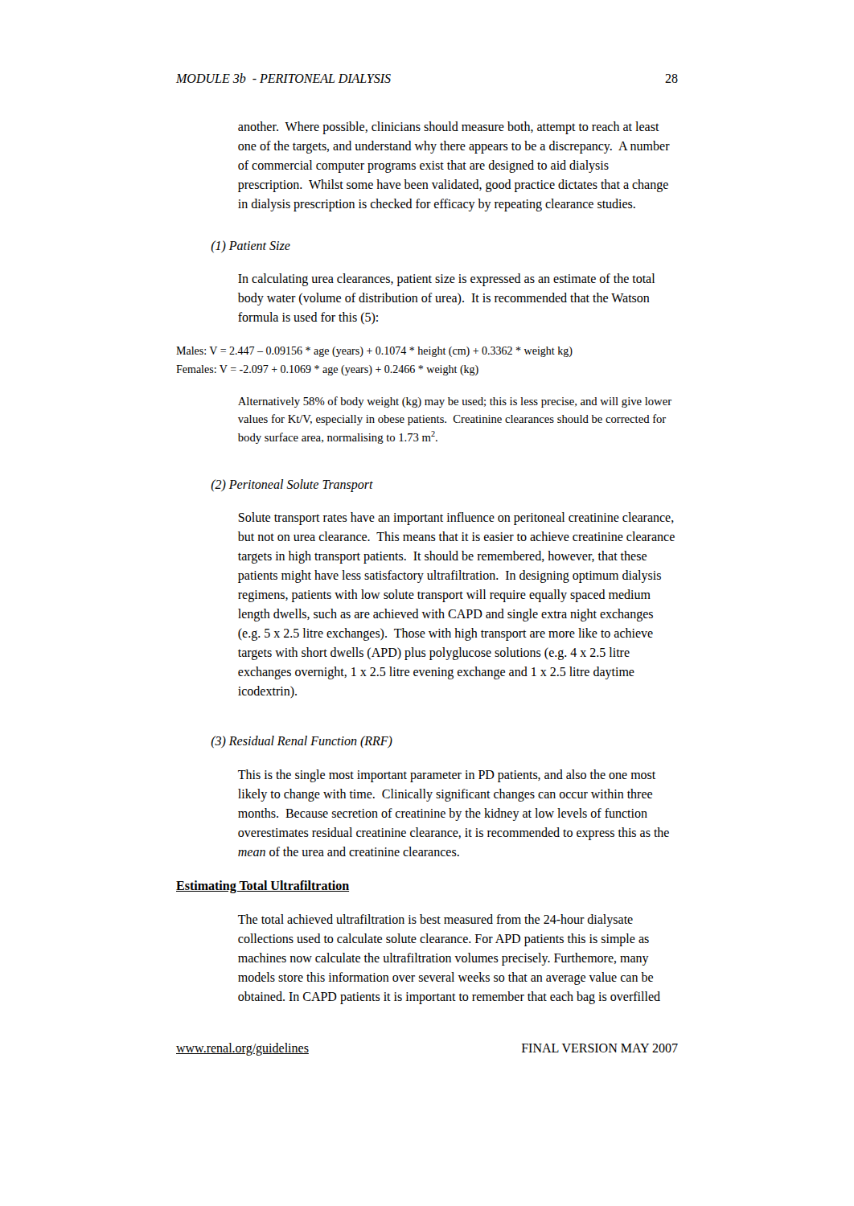MODULE 3b - PERITONEAL DIALYSIS 28
another. Where possible, clinicians should measure both, attempt to reach at least one of the targets, and understand why there appears to be a discrepancy. A number of commercial computer programs exist that are designed to aid dialysis prescription. Whilst some have been validated, good practice dictates that a change in dialysis prescription is checked for efficacy by repeating clearance studies.
(1) Patient Size
In calculating urea clearances, patient size is expressed as an estimate of the total body water (volume of distribution of urea). It is recommended that the Watson formula is used for this (5):
Males: V = 2.447 – 0.09156 * age (years) + 0.1074 * height (cm) + 0.3362 * weight kg)
Females: V = -2.097 + 0.1069 * age (years) + 0.2466 * weight (kg)
Alternatively 58% of body weight (kg) may be used; this is less precise, and will give lower values for Kt/V, especially in obese patients. Creatinine clearances should be corrected for body surface area, normalising to 1.73 m2.
(2) Peritoneal Solute Transport
Solute transport rates have an important influence on peritoneal creatinine clearance, but not on urea clearance. This means that it is easier to achieve creatinine clearance targets in high transport patients. It should be remembered, however, that these patients might have less satisfactory ultrafiltration. In designing optimum dialysis regimens, patients with low solute transport will require equally spaced medium length dwells, such as are achieved with CAPD and single extra night exchanges (e.g. 5 x 2.5 litre exchanges). Those with high transport are more like to achieve targets with short dwells (APD) plus polyglucose solutions (e.g. 4 x 2.5 litre exchanges overnight, 1 x 2.5 litre evening exchange and 1 x 2.5 litre daytime icodextrin).
(3) Residual Renal Function (RRF)
This is the single most important parameter in PD patients, and also the one most likely to change with time. Clinically significant changes can occur within three months. Because secretion of creatinine by the kidney at low levels of function overestimates residual creatinine clearance, it is recommended to express this as the mean of the urea and creatinine clearances.
Estimating Total Ultrafiltration
The total achieved ultrafiltration is best measured from the 24-hour dialysate collections used to calculate solute clearance. For APD patients this is simple as machines now calculate the ultrafiltration volumes precisely. Furthemore, many models store this information over several weeks so that an average value can be obtained. In CAPD patients it is important to remember that each bag is overfilled
www.renal.org/guidelines FINAL VERSION MAY 2007